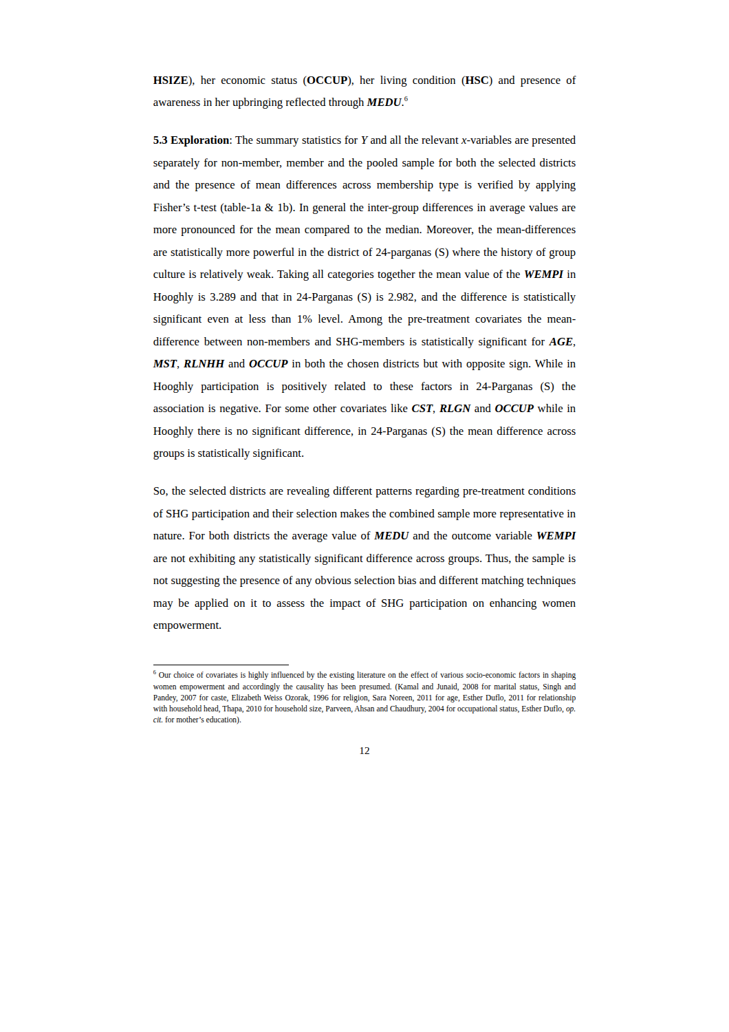HSIZE), her economic status (OCCUP), her living condition (HSC) and presence of awareness in her upbringing reflected through MEDU.6
5.3 Exploration: The summary statistics for Y and all the relevant x-variables are presented separately for non-member, member and the pooled sample for both the selected districts and the presence of mean differences across membership type is verified by applying Fisher’s t-test (table-1a & 1b). In general the inter-group differences in average values are more pronounced for the mean compared to the median. Moreover, the mean-differences are statistically more powerful in the district of 24-parganas (S) where the history of group culture is relatively weak. Taking all categories together the mean value of the WEMPI in Hooghly is 3.289 and that in 24-Parganas (S) is 2.982, and the difference is statistically significant even at less than 1% level. Among the pre-treatment covariates the mean-difference between non-members and SHG-members is statistically significant for AGE, MST, RLNHH and OCCUP in both the chosen districts but with opposite sign. While in Hooghly participation is positively related to these factors in 24-Parganas (S) the association is negative. For some other covariates like CST, RLGN and OCCUP while in Hooghly there is no significant difference, in 24-Parganas (S) the mean difference across groups is statistically significant.
So, the selected districts are revealing different patterns regarding pre-treatment conditions of SHG participation and their selection makes the combined sample more representative in nature. For both districts the average value of MEDU and the outcome variable WEMPI are not exhibiting any statistically significant difference across groups. Thus, the sample is not suggesting the presence of any obvious selection bias and different matching techniques may be applied on it to assess the impact of SHG participation on enhancing women empowerment.
6 Our choice of covariates is highly influenced by the existing literature on the effect of various socio-economic factors in shaping women empowerment and accordingly the causality has been presumed. (Kamal and Junaid, 2008 for marital status, Singh and Pandey, 2007 for caste, Elizabeth Weiss Ozorak, 1996 for religion, Sara Noreen, 2011 for age, Esther Duflo, 2011 for relationship with household head, Thapa, 2010 for household size, Parveen, Ahsan and Chaudhury, 2004 for occupational status, Esther Duflo, op. cit. for mother’s education).
12